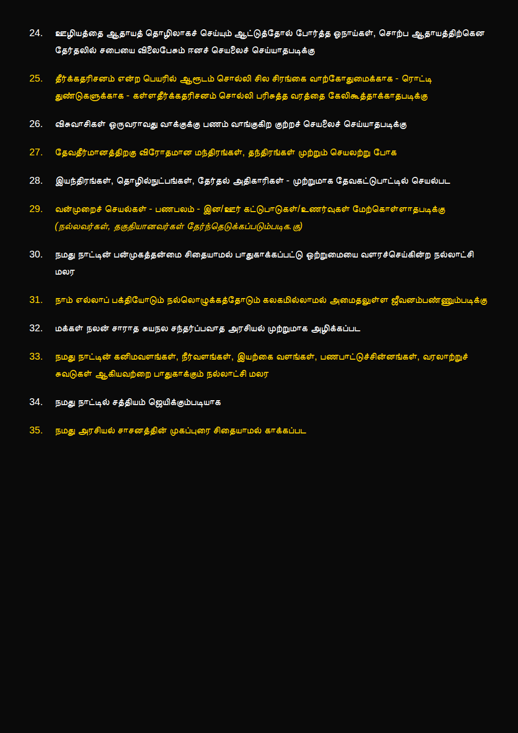ஊழியத்தை ஆதாயத் தொழிலாகச் செய்யும் ஆட்டுத்தோல் போர்த்த ஓநாய்கள், சொற்ப ஆதாயத்திற்கென தேர்தலில் சபையை விலைபேசும் ஈனச் செயலைச் செய்யாதபடிக்கு
தீர்க்கதரிசனம் என்ற பெயரில் ஆரூடம் சொல்லி சில சிரங்கை வாற்கோதுமைக்காக - ரொட்டி துண்டுகளுக்காக - கள்ளதீர்க்கதரிசனம் சொல்லி பரிசுத்த வரத்தை கேலிகூத்தாக்காதபடிக்கு
விசுவாசிகள் ஒருவராவது வாக்குக்கு பணம் வாங்குகிற குற்றச் செயலைச் செய்யாதபடிக்கு
தேவதீர்மானத்திறகு விரோதமான மந்திரங்கள், தந்திரங்கள் முற்றும் செயலற்று போக
இயந்திரங்கள், தொழில்நுட்பங்கள், தேர்தல் அதிகாரிகள் - முற்றுமாக தேவகட்டுபாட்டில் செயல்பட
வன்முறைச் செயல்கள் - பணபலம் - இன/ஊர் கட்டுபாடுகள்/உணர்வுகள் மேற்கொள்ளாதபடிக்கு (நல்லவர்கள், தகுதியானவர்கள் தேர்ந்தெடுக்கப்படும்படிக.கு)
நமது நாட்டின் பன்முகத்தன்மை சிதையாமல் பாதுகாக்கப்பட்டு ஒற்றுமையை வளரச்செய்கின்ற நல்லாட்சி மலர
நாம் எல்லாப் பக்தியோடும் நல்லொழுக்கத்தோடும் கலகமில்லாமல் அமைதலுள்ள ஜீவனம்பண்ணும்படிக்கு
மக்கள் நலன் சாராத சுயநல சந்தர்ப்பவாத அரசியல் முற்றுமாக அழிக்கப்பட
நமது நாட்டின் கனிமவளங்கள், நீர்வளங்கள், இயற்கை வளங்கள், பணபாட்டுச்சின்னங்கள், வரலாற்றுச் சுவடுகள் ஆகியவற்றை பாதுகாக்கும் நல்லாட்சி மலர
நமது நாட்டில் சத்தியம் ஜெயிக்கும்படியாக
நமது அரசியல் சாசனத்தின் முகப்புரை சிதையாமல் காக்கப்பட